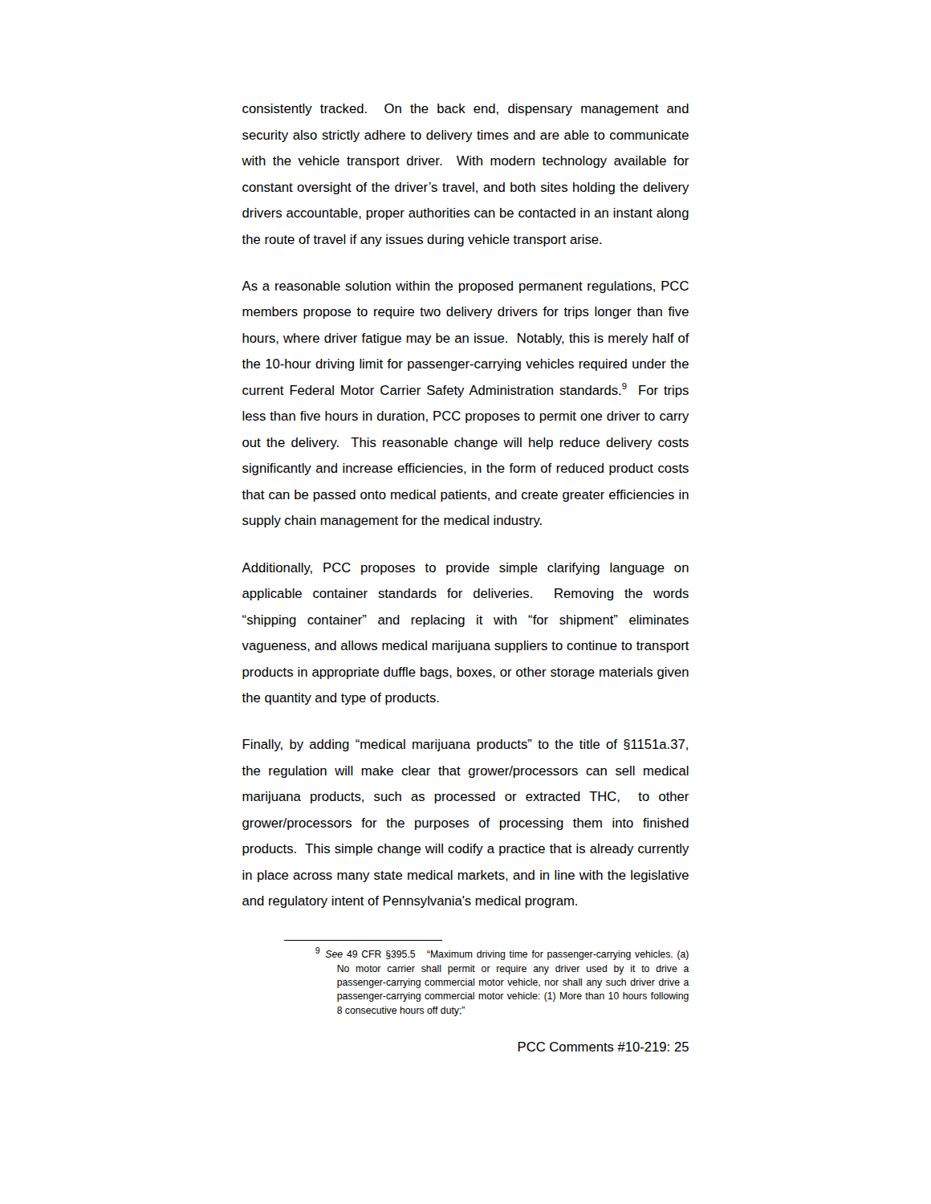consistently tracked. On the back end, dispensary management and security also strictly adhere to delivery times and are able to communicate with the vehicle transport driver. With modern technology available for constant oversight of the driver’s travel, and both sites holding the delivery drivers accountable, proper authorities can be contacted in an instant along the route of travel if any issues during vehicle transport arise.
As a reasonable solution within the proposed permanent regulations, PCC members propose to require two delivery drivers for trips longer than five hours, where driver fatigue may be an issue. Notably, this is merely half of the 10-hour driving limit for passenger-carrying vehicles required under the current Federal Motor Carrier Safety Administration standards.9 For trips less than five hours in duration, PCC proposes to permit one driver to carry out the delivery. This reasonable change will help reduce delivery costs significantly and increase efficiencies, in the form of reduced product costs that can be passed onto medical patients, and create greater efficiencies in supply chain management for the medical industry.
Additionally, PCC proposes to provide simple clarifying language on applicable container standards for deliveries. Removing the words “shipping container” and replacing it with “for shipment” eliminates vagueness, and allows medical marijuana suppliers to continue to transport products in appropriate duffle bags, boxes, or other storage materials given the quantity and type of products.
Finally, by adding “medical marijuana products” to the title of §1151a.37, the regulation will make clear that grower/processors can sell medical marijuana products, such as processed or extracted THC, to other grower/processors for the purposes of processing them into finished products. This simple change will codify a practice that is already currently in place across many state medical markets, and in line with the legislative and regulatory intent of Pennsylvania's medical program.
9 See 49 CFR §395.5 “Maximum driving time for passenger-carrying vehicles. (a) No motor carrier shall permit or require any driver used by it to drive a passenger-carrying commercial motor vehicle, nor shall any such driver drive a passenger-carrying commercial motor vehicle: (1) More than 10 hours following 8 consecutive hours off duty;”
PCC Comments #10-219: 25